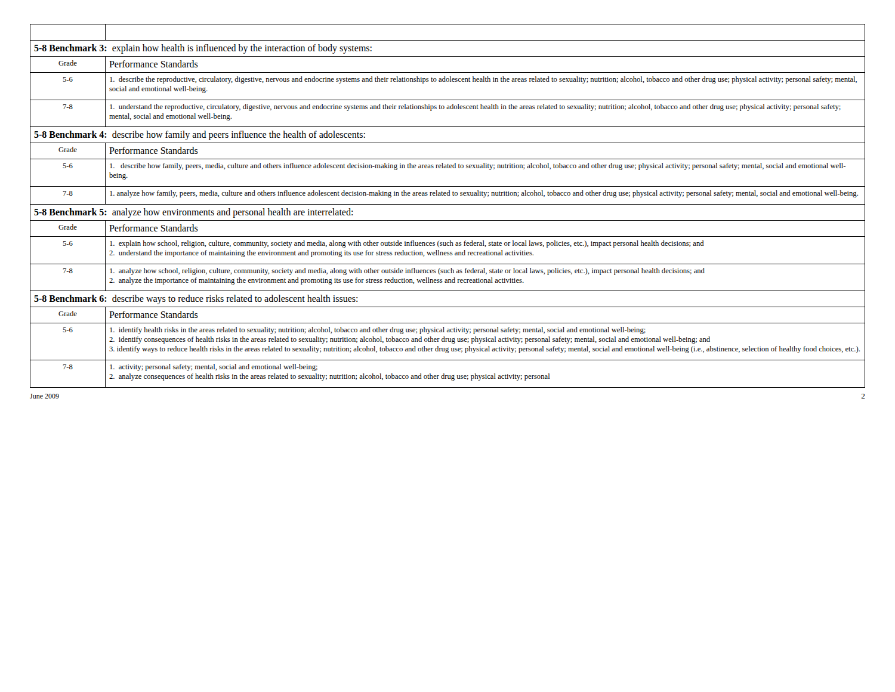| 5-8 Benchmark 3: explain how health is influenced by the interaction of body systems: |
| Grade | Performance Standards |
| 5-6 | 1. describe the reproductive, circulatory, digestive, nervous and endocrine systems and their relationships to adolescent health in the areas related to sexuality; nutrition; alcohol, tobacco and other drug use; physical activity; personal safety; mental, social and emotional well-being. |
| 7-8 | 1. understand the reproductive, circulatory, digestive, nervous and endocrine systems and their relationships to adolescent health in the areas related to sexuality; nutrition; alcohol, tobacco and other drug use; physical activity; personal safety; mental, social and emotional well-being. |
| 5-8 Benchmark 4: describe how family and peers influence the health of adolescents: |
| Grade | Performance Standards |
| 5-6 | 1. describe how family, peers, media, culture and others influence adolescent decision-making in the areas related to sexuality; nutrition; alcohol, tobacco and other drug use; physical activity; personal safety; mental, social and emotional well-being. |
| 7-8 | 1. analyze how family, peers, media, culture and others influence adolescent decision-making in the areas related to sexuality; nutrition; alcohol, tobacco and other drug use; physical activity; personal safety; mental, social and emotional well-being. |
| 5-8 Benchmark 5: analyze how environments and personal health are interrelated: |
| Grade | Performance Standards |
| 5-6 | 1. explain how school, religion, culture, community, society and media, along with other outside influences (such as federal, state or local laws, policies, etc.), impact personal health decisions; and 2. understand the importance of maintaining the environment and promoting its use for stress reduction, wellness and recreational activities. |
| 7-8 | 1. analyze how school, religion, culture, community, society and media, along with other outside influences (such as federal, state or local laws, policies, etc.), impact personal health decisions; and 2. analyze the importance of maintaining the environment and promoting its use for stress reduction, wellness and recreational activities. |
| 5-8 Benchmark 6: describe ways to reduce risks related to adolescent health issues: |
| Grade | Performance Standards |
| 5-6 | 1. identify health risks in the areas related to sexuality; nutrition; alcohol, tobacco and other drug use; physical activity; personal safety; mental, social and emotional well-being; 2. identify consequences of health risks in the areas related to sexuality; nutrition; alcohol, tobacco and other drug use; physical activity; personal safety; mental, social and emotional well-being; and 3. identify ways to reduce health risks in the areas related to sexuality; nutrition; alcohol, tobacco and other drug use; physical activity; personal safety; mental, social and emotional well-being (i.e., abstinence, selection of healthy food choices, etc.). |
| 7-8 | 1. activity; personal safety; mental, social and emotional well-being; 2. analyze consequences of health risks in the areas related to sexuality; nutrition; alcohol, tobacco and other drug use; physical activity; personal |
June 2009 2